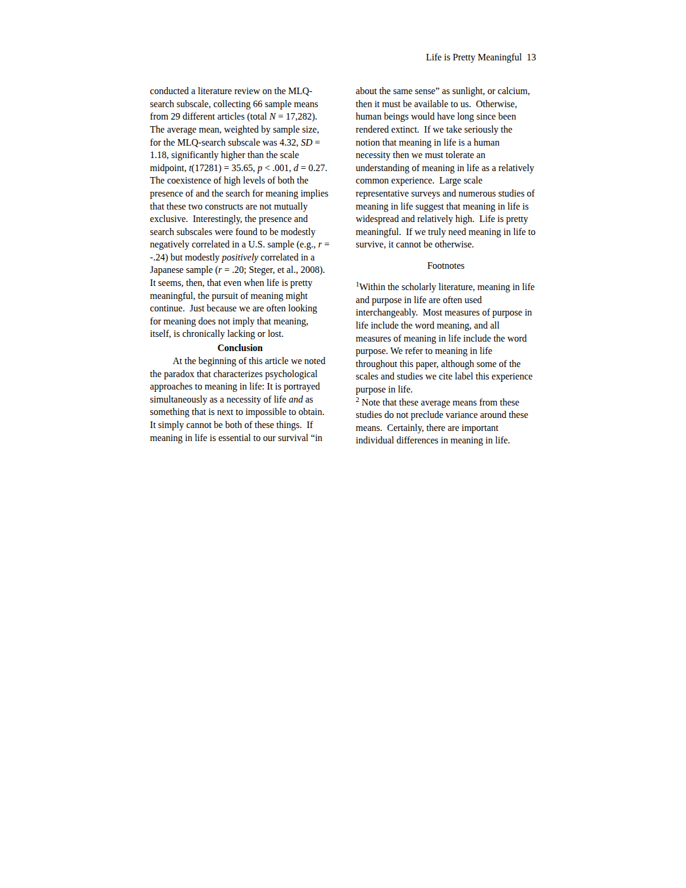Life is Pretty Meaningful 13
conducted a literature review on the MLQ-search subscale, collecting 66 sample means from 29 different articles (total N = 17,282). The average mean, weighted by sample size, for the MLQ-search subscale was 4.32, SD = 1.18, significantly higher than the scale midpoint, t(17281) = 35.65, p < .001, d = 0.27. The coexistence of high levels of both the presence of and the search for meaning implies that these two constructs are not mutually exclusive. Interestingly, the presence and search subscales were found to be modestly negatively correlated in a U.S. sample (e.g., r = -.24) but modestly positively correlated in a Japanese sample (r = .20; Steger, et al., 2008). It seems, then, that even when life is pretty meaningful, the pursuit of meaning might continue. Just because we are often looking for meaning does not imply that meaning, itself, is chronically lacking or lost.
Conclusion
At the beginning of this article we noted the paradox that characterizes psychological approaches to meaning in life: It is portrayed simultaneously as a necessity of life and as something that is next to impossible to obtain. It simply cannot be both of these things. If meaning in life is essential to our survival “in about the same sense” as sunlight, or calcium, then it must be available to us. Otherwise, human beings would have long since been rendered extinct. If we take seriously the notion that meaning in life is a human necessity then we must tolerate an understanding of meaning in life as a relatively common experience. Large scale representative surveys and numerous studies of meaning in life suggest that meaning in life is widespread and relatively high. Life is pretty meaningful. If we truly need meaning in life to survive, it cannot be otherwise.
Footnotes
1Within the scholarly literature, meaning in life and purpose in life are often used interchangeably. Most measures of purpose in life include the word meaning, and all measures of meaning in life include the word purpose. We refer to meaning in life throughout this paper, although some of the scales and studies we cite label this experience purpose in life.
2 Note that these average means from these studies do not preclude variance around these means. Certainly, there are important individual differences in meaning in life.